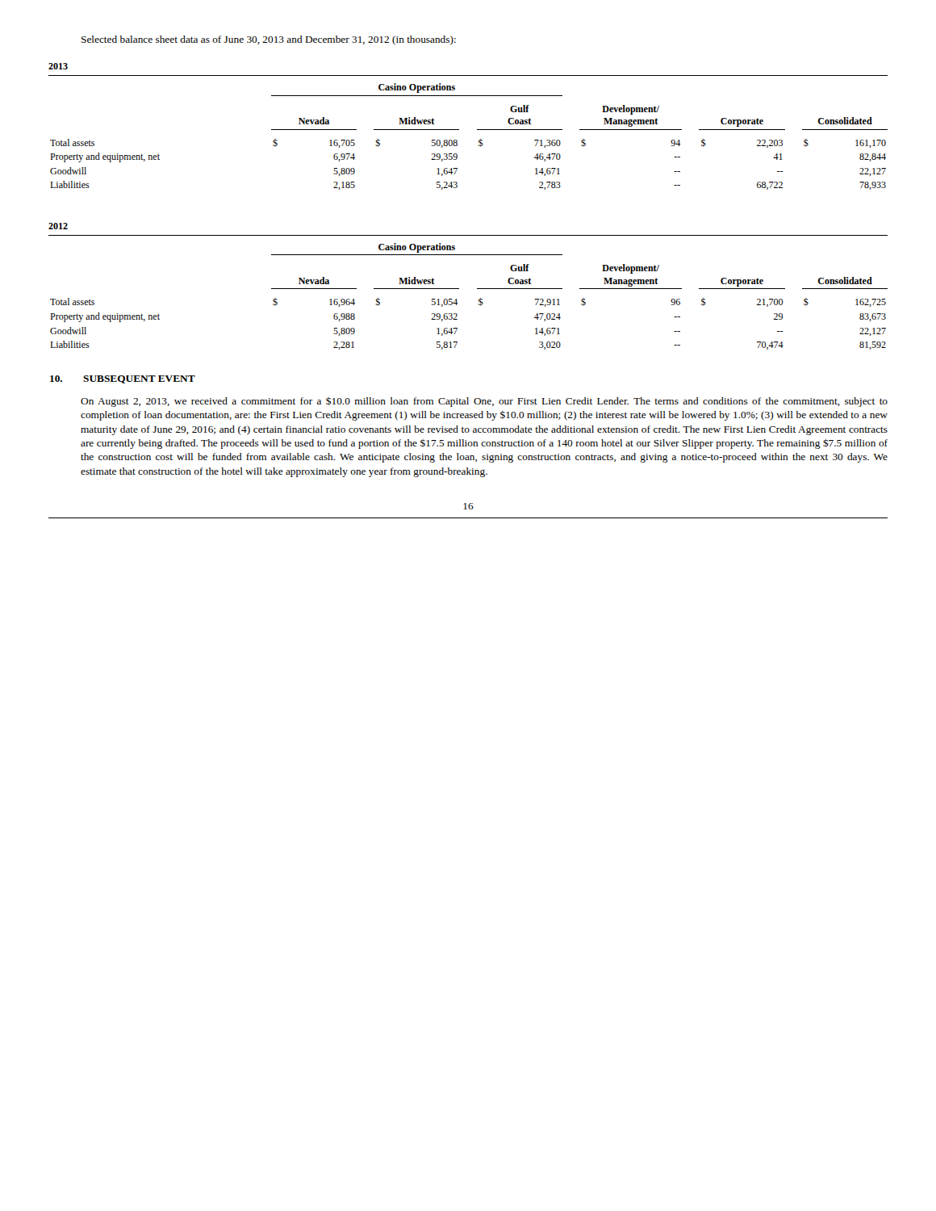Selected balance sheet data as of June 30, 2013 and December 31, 2012 (in thousands):
2013
| | Casino Operations | |
| | Nevada | | Midwest | | Gulf Coast | | Development/ Management | | Corporate | | Consolidated |
| Total assets | $ | 16,705 | | $ | 50,808 | | $ | 71,360 | | $ | 94 | | $ | 22,203 | | $ | 161,170 |
| Property and equipment, net | | 6,974 | | | 29,359 | | | 46,470 | | | -- | | | 41 | | | 82,844 |
| Goodwill | | 5,809 | | | 1,647 | | | 14,671 | | | -- | | | -- | | | 22,127 |
| Liabilities | | 2,185 | | | 5,243 | | | 2,783 | | | -- | | | 68,722 | | | 78,933 |
2012
| | Casino Operations | |
| | Nevada | | Midwest | | Gulf Coast | | Development/ Management | | Corporate | | Consolidated |
| Total assets | $ | 16,964 | | $ | 51,054 | | $ | 72,911 | | $ | 96 | | $ | 21,700 | | $ | 162,725 |
| Property and equipment, net | | 6,988 | | | 29,632 | | | 47,024 | | | -- | | | 29 | | | 83,673 |
| Goodwill | | 5,809 | | | 1,647 | | | 14,671 | | | -- | | | -- | | | 22,127 |
| Liabilities | | 2,281 | | | 5,817 | | | 3,020 | | | -- | | | 70,474 | | | 81,592 |
| 10. | SUBSEQUENT EVENT |
On August 2, 2013, we received a commitment for a $10.0 million loan from Capital One, our First Lien Credit Lender. The terms and conditions of the commitment, subject to completion of loan documentation, are: the First Lien Credit Agreement (1) will be increased by $10.0 million; (2) the interest rate will be lowered by 1.0%; (3) will be extended to a new maturity date of June 29, 2016; and (4) certain financial ratio covenants will be revised to accommodate the additional extension of credit. The new First Lien Credit Agreement contracts are currently being drafted. The proceeds will be used to fund a portion of the $17.5 million construction of a 140 room hotel at our Silver Slipper property. The remaining $7.5 million of the construction cost will be funded from available cash. We anticipate closing the loan, signing construction contracts, and giving a notice-to-proceed within the next 30 days. We estimate that construction of the hotel will take approximately one year from ground-breaking.
16